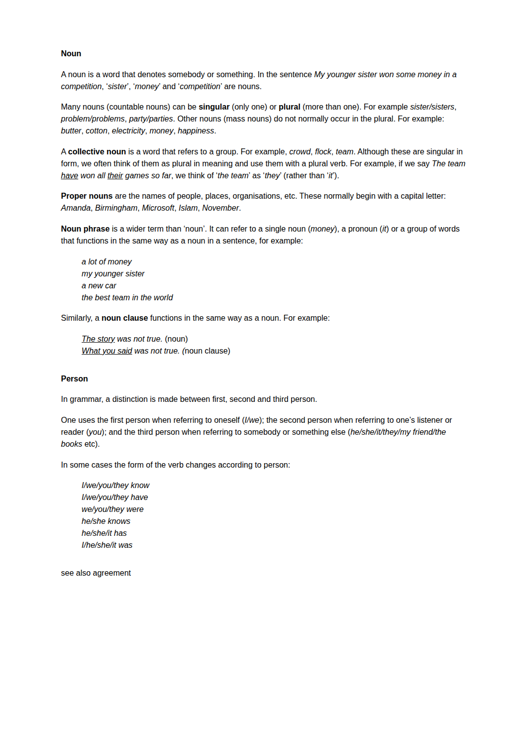Noun
A noun is a word that denotes somebody or something. In the sentence My younger sister won some money in a competition, ‘sister’, ‘money’ and ‘competition’ are nouns.
Many nouns (countable nouns) can be singular (only one) or plural (more than one). For example sister/sisters, problem/problems, party/parties. Other nouns (mass nouns) do not normally occur in the plural. For example: butter, cotton, electricity, money, happiness.
A collective noun is a word that refers to a group. For example, crowd, flock, team. Although these are singular in form, we often think of them as plural in meaning and use them with a plural verb. For example, if we say The team have won all their games so far, we think of ‘the team’ as ‘they’ (rather than ‘it’).
Proper nouns are the names of people, places, organisations, etc. These normally begin with a capital letter: Amanda, Birmingham, Microsoft, Islam, November.
Noun phrase is a wider term than ‘noun’. It can refer to a single noun (money), a pronoun (it) or a group of words that functions in the same way as a noun in a sentence, for example:
a lot of money
my younger sister
a new car
the best team in the world
Similarly, a noun clause functions in the same way as a noun. For example:
The story was not true. (noun)
What you said was not true. (noun clause)
Person
In grammar, a distinction is made between first, second and third person.
One uses the first person when referring to oneself (I/we); the second person when referring to one’s listener or reader (you); and the third person when referring to somebody or something else (he/she/it/they/my friend/the books etc).
In some cases the form of the verb changes according to person:
I/we/you/they know
I/we/you/they have
we/you/they were
he/she knows
he/she/it has
I/he/she/it was
see also agreement